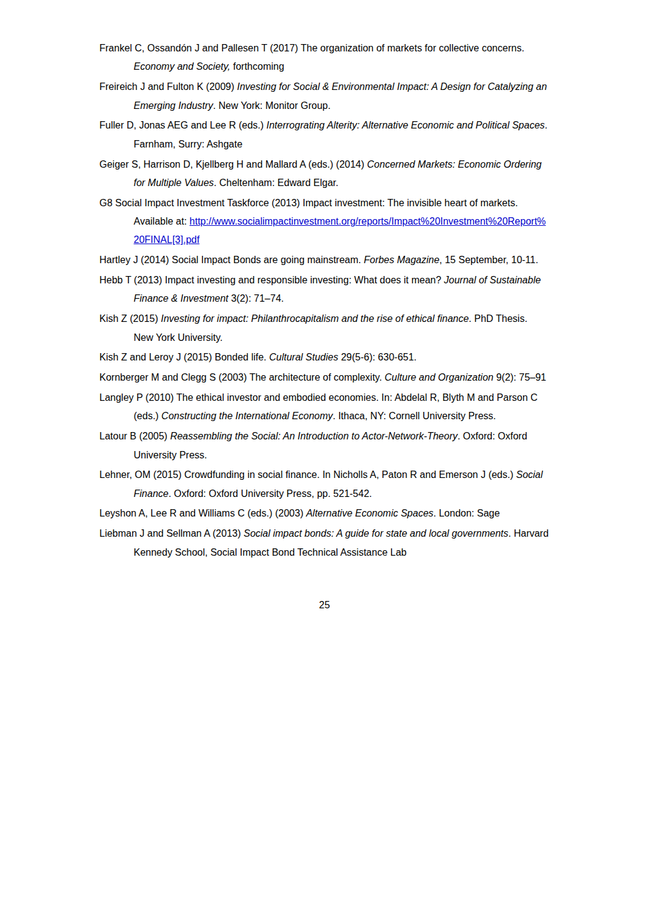Frankel C, Ossandón J and Pallesen T (2017) The organization of markets for collective concerns. Economy and Society, forthcoming
Freireich J and Fulton K (2009) Investing for Social & Environmental Impact: A Design for Catalyzing an Emerging Industry. New York: Monitor Group.
Fuller D, Jonas AEG and Lee R (eds.) Interrograting Alterity: Alternative Economic and Political Spaces. Farnham, Surry: Ashgate
Geiger S, Harrison D, Kjellberg H and Mallard A (eds.) (2014) Concerned Markets: Economic Ordering for Multiple Values. Cheltenham: Edward Elgar.
G8 Social Impact Investment Taskforce (2013) Impact investment: The invisible heart of markets. Available at: http://www.socialimpactinvestment.org/reports/Impact%20Investment%20Report%20FINAL[3].pdf
Hartley J (2014) Social Impact Bonds are going mainstream. Forbes Magazine, 15 September, 10-11.
Hebb T (2013) Impact investing and responsible investing: What does it mean? Journal of Sustainable Finance & Investment 3(2): 71–74.
Kish Z (2015) Investing for impact: Philanthrocapitalism and the rise of ethical finance. PhD Thesis. New York University.
Kish Z and Leroy J (2015) Bonded life. Cultural Studies 29(5-6): 630-651.
Kornberger M and Clegg S (2003) The architecture of complexity. Culture and Organization 9(2): 75–91
Langley P (2010) The ethical investor and embodied economies. In: Abdelal R, Blyth M and Parson C (eds.) Constructing the International Economy. Ithaca, NY: Cornell University Press.
Latour B (2005) Reassembling the Social: An Introduction to Actor-Network-Theory. Oxford: Oxford University Press.
Lehner, OM (2015) Crowdfunding in social finance. In Nicholls A, Paton R and Emerson J (eds.) Social Finance. Oxford: Oxford University Press, pp. 521-542.
Leyshon A, Lee R and Williams C (eds.) (2003) Alternative Economic Spaces. London: Sage
Liebman J and Sellman A (2013) Social impact bonds: A guide for state and local governments. Harvard Kennedy School, Social Impact Bond Technical Assistance Lab
25